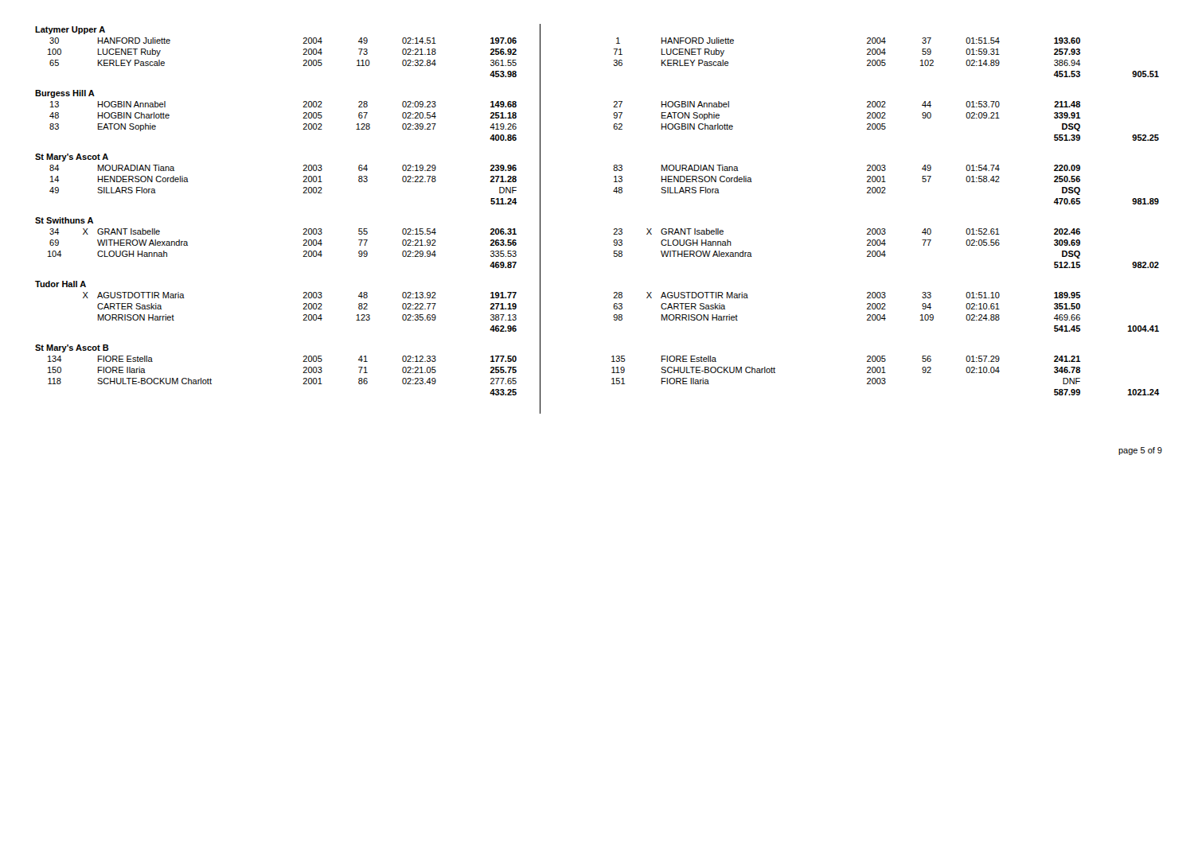| Latymer Upper A | | | |
| 30 | | HANFORD Juliette | 2004 | 49 | 02:14.51 | 197.06 | | | | 1 | | HANFORD Juliette | 2004 | 37 | 01:51.54 | 193.60 | |
| 100 | | LUCENET Ruby | 2004 | 73 | 02:21.18 | 256.92 | | | | 71 | | LUCENET Ruby | 2004 | 59 | 01:59.31 | 257.93 | |
| 65 | | KERLEY Pascale | 2005 | 110 | 02:32.84 | 361.55 | | | | 36 | | KERLEY Pascale | 2005 | 102 | 02:14.89 | 386.94 | |
| | 453.98 | | | | 451.53 | 905.51 |
| Burgess Hill A | | | |
| 13 | | HOGBIN Annabel | 2002 | 28 | 02:09.23 | 149.68 | | | | 27 | | HOGBIN Annabel | 2002 | 44 | 01:53.70 | 211.48 | |
| 48 | | HOGBIN Charlotte | 2005 | 67 | 02:20.54 | 251.18 | | | | 97 | | EATON Sophie | 2002 | 90 | 02:09.21 | 339.91 | |
| 83 | | EATON Sophie | 2002 | 128 | 02:39.27 | 419.26 | | | | 62 | | HOGBIN Charlotte | 2005 | | | DSQ | |
| | 400.86 | | | | 551.39 | 952.25 |
| St Mary's Ascot A | | | |
| 84 | | MOURADIAN Tiana | 2003 | 64 | 02:19.29 | 239.96 | | | | 83 | | MOURADIAN Tiana | 2003 | 49 | 01:54.74 | 220.09 | |
| 14 | | HENDERSON Cordelia | 2001 | 83 | 02:22.78 | 271.28 | | | | 13 | | HENDERSON Cordelia | 2001 | 57 | 01:58.42 | 250.56 | |
| 49 | | SILLARS Flora | 2002 | | | DNF | | | | 48 | | SILLARS Flora | 2002 | | | DSQ | |
| | 511.24 | | | | 470.65 | 981.89 |
| St Swithuns A | | | |
| 34 | X | GRANT Isabelle | 2003 | 55 | 02:15.54 | 206.31 | | | | 23 | X | GRANT Isabelle | 2003 | 40 | 01:52.61 | 202.46 | |
| 69 | | WITHEROW Alexandra | 2004 | 77 | 02:21.92 | 263.56 | | | | 93 | | CLOUGH Hannah | 2004 | 77 | 02:05.56 | 309.69 | |
| 104 | | CLOUGH Hannah | 2004 | 99 | 02:29.94 | 335.53 | | | | 58 | | WITHEROW Alexandra | 2004 | | | DSQ | |
| | 469.87 | | | | 512.15 | 982.02 |
| Tudor Hall A | | | |
| | X | AGUSTDOTTIR Maria | 2003 | 48 | 02:13.92 | 191.77 | | | | 28 | X | AGUSTDOTTIR Maria | 2003 | 33 | 01:51.10 | 189.95 | |
| | | CARTER Saskia | 2002 | 82 | 02:22.77 | 271.19 | | | | 63 | | CARTER Saskia | 2002 | 94 | 02:10.61 | 351.50 | |
| | | MORRISON Harriet | 2004 | 123 | 02:35.69 | 387.13 | | | | 98 | | MORRISON Harriet | 2004 | 109 | 02:24.88 | 469.66 | |
| | 462.96 | | | | 541.45 | 1004.41 |
| St Mary's Ascot B | | | |
| 134 | | FIORE Estella | 2005 | 41 | 02:12.33 | 177.50 | | | | 135 | | FIORE Estella | 2005 | 56 | 01:57.29 | 241.21 | |
| 150 | | FIORE Ilaria | 2003 | 71 | 02:21.05 | 255.75 | | | | 119 | | SCHULTE-BOCKUM Charlott | 2001 | 92 | 02:10.04 | 346.78 | |
| 118 | | SCHULTE-BOCKUM Charlott | 2001 | 86 | 02:23.49 | 277.65 | | | | 151 | | FIORE Ilaria | 2003 | | | DNF | |
| | 433.25 | | | | 587.99 | 1021.24 |
page 5 of 9